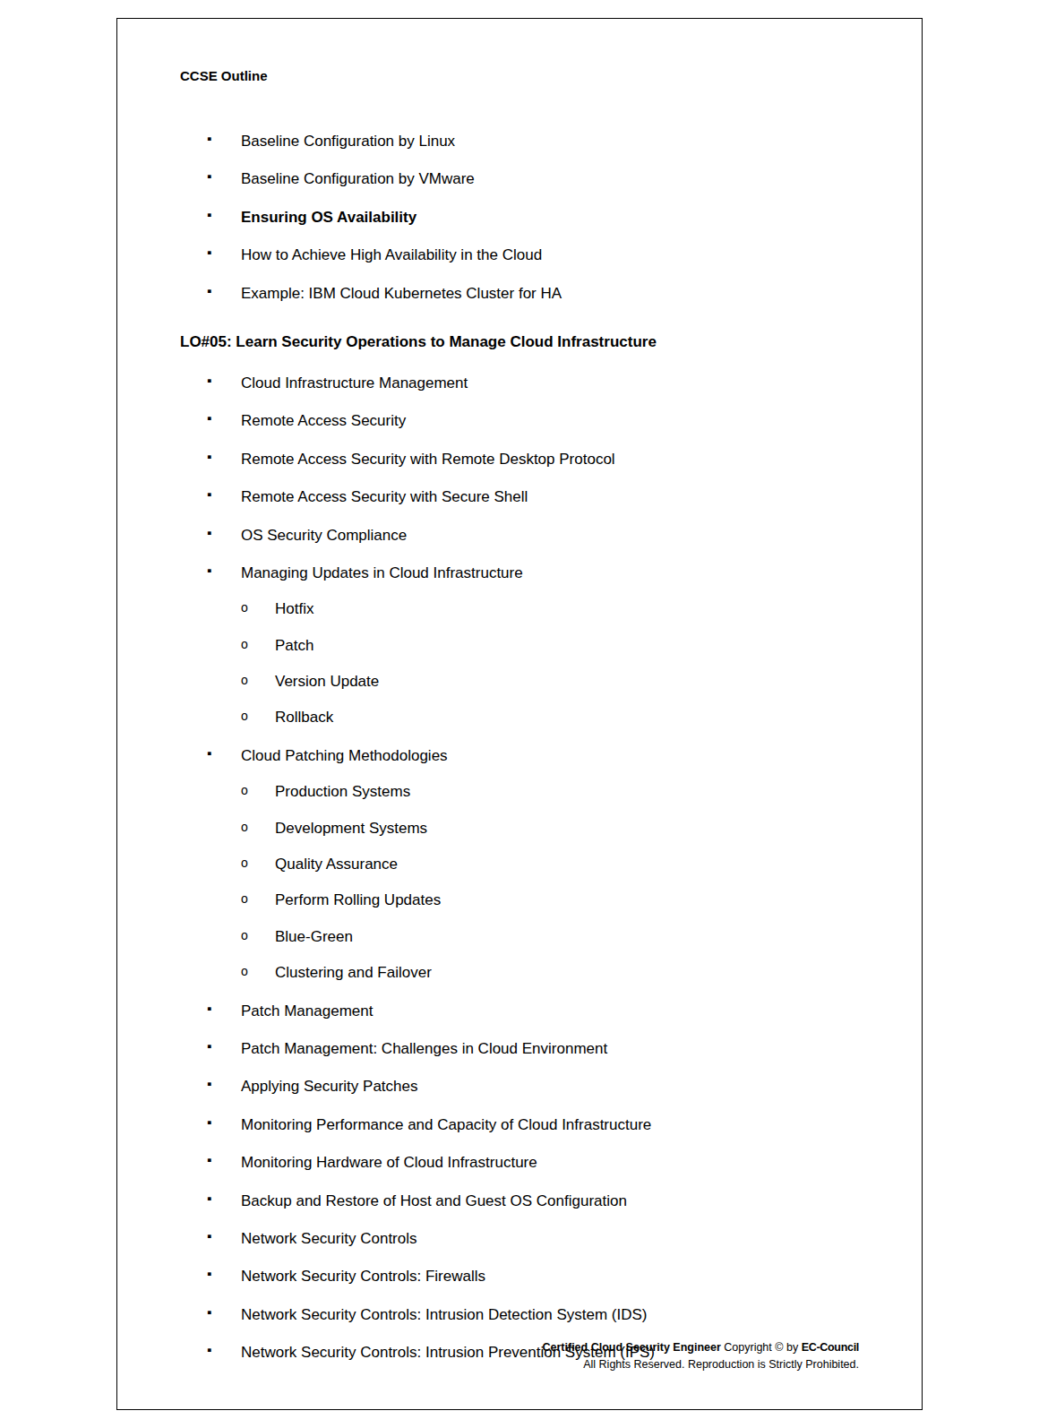CCSE Outline
Baseline Configuration by Linux
Baseline Configuration by VMware
Ensuring OS Availability
How to Achieve High Availability in the Cloud
Example: IBM Cloud Kubernetes Cluster for HA
LO#05: Learn Security Operations to Manage Cloud Infrastructure
Cloud Infrastructure Management
Remote Access Security
Remote Access Security with Remote Desktop Protocol
Remote Access Security with Secure Shell
OS Security Compliance
Managing Updates in Cloud Infrastructure
Hotfix
Patch
Version Update
Rollback
Cloud Patching Methodologies
Production Systems
Development Systems
Quality Assurance
Perform Rolling Updates
Blue-Green
Clustering and Failover
Patch Management
Patch Management: Challenges in Cloud Environment
Applying Security Patches
Monitoring Performance and Capacity of Cloud Infrastructure
Monitoring Hardware of Cloud Infrastructure
Backup and Restore of Host and Guest OS Configuration
Network Security Controls
Network Security Controls: Firewalls
Network Security Controls: Intrusion Detection System (IDS)
Network Security Controls: Intrusion Prevention System (IPS)
Certified Cloud Security Engineer Copyright © by EC-Council
All Rights Reserved. Reproduction is Strictly Prohibited.